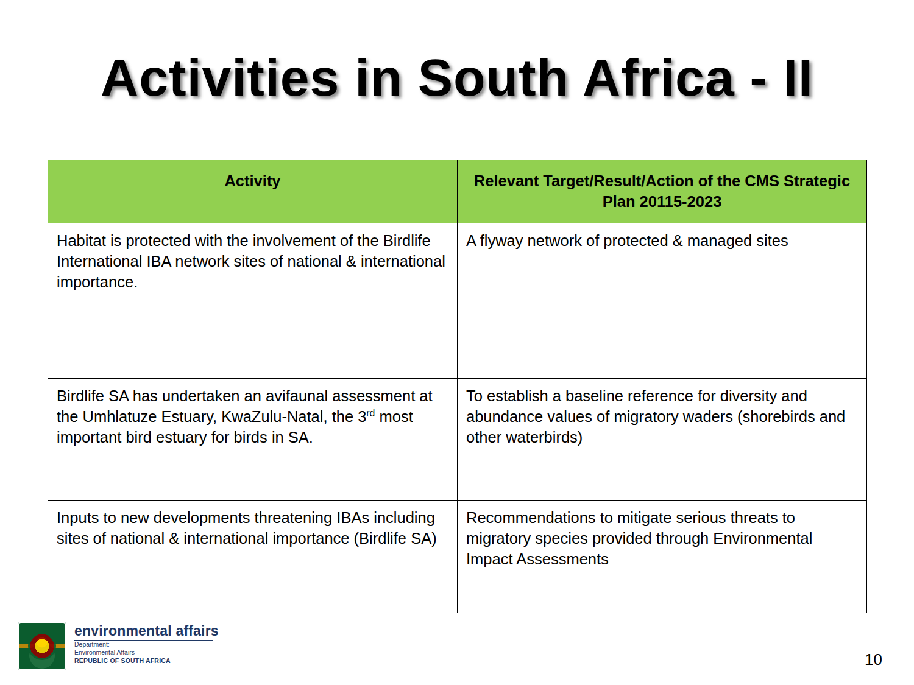Activities in South Africa - II
| Activity | Relevant Target/Result/Action of the CMS Strategic Plan 20115-2023 |
| --- | --- |
| Habitat is protected with the involvement of the Birdlife International IBA network sites of national & international importance. | A flyway network of protected & managed sites |
| Birdlife SA has undertaken an avifaunal assessment at the Umhlatuze Estuary, KwaZulu-Natal, the 3 rd most important bird estuary for birds in SA. | To establish a baseline reference for diversity and abundance values of migratory waders (shorebirds and other waterbirds) |
| Inputs to new developments threatening IBAs including sites of national & international importance (Birdlife SA) | Recommendations to mitigate serious threats to migratory species provided through Environmental Impact Assessments |
environmental affairs
Department:
Environmental Affairs
REPUBLIC OF SOUTH AFRICA
10